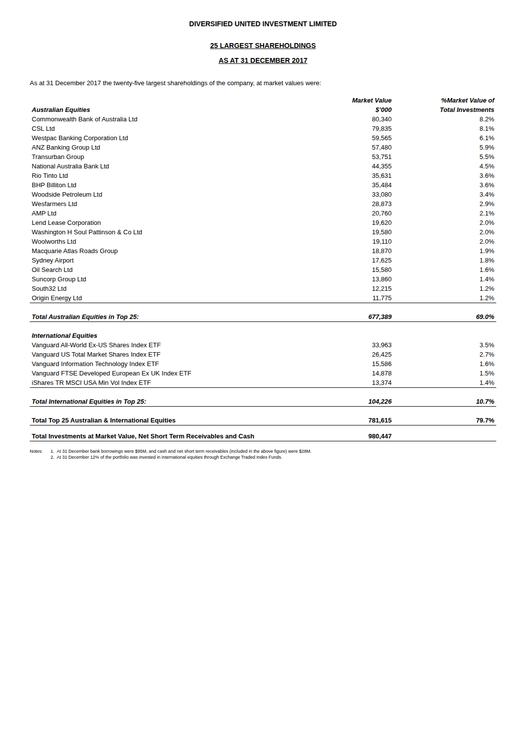DIVERSIFIED UNITED INVESTMENT LIMITED
25 LARGEST SHAREHOLDINGS
AS AT 31 DECEMBER 2017
As at 31 December 2017 the twenty-five largest shareholdings of the company, at market values were:
| | Market Value | %Market Value of |
| Australian Equities | $’000 | Total Investments |
| Commonwealth Bank of Australia Ltd | 80,340 | 8.2% |
| CSL Ltd | 79,835 | 8.1% |
| Westpac Banking Corporation Ltd | 59,565 | 6.1% |
| ANZ Banking Group Ltd | 57,480 | 5.9% |
| Transurban Group | 53,751 | 5.5% |
| National Australia Bank Ltd | 44,355 | 4.5% |
| Rio Tinto Ltd | 35,631 | 3.6% |
| BHP Billiton Ltd | 35,484 | 3.6% |
| Woodside Petroleum Ltd | 33,080 | 3.4% |
| Wesfarmers Ltd | 28,873 | 2.9% |
| AMP Ltd | 20,760 | 2.1% |
| Lend Lease Corporation | 19,620 | 2.0% |
| Washington H Soul Pattinson & Co Ltd | 19,580 | 2.0% |
| Woolworths Ltd | 19,110 | 2.0% |
| Macquarie Atlas Roads Group | 18,870 | 1.9% |
| Sydney Airport | 17,625 | 1.8% |
| Oil Search Ltd | 15,580 | 1.6% |
| Suncorp Group Ltd | 13,860 | 1.4% |
| South32 Ltd | 12,215 | 1.2% |
| Origin Energy Ltd | 11,775 | 1.2% |
| Total Australian Equities in Top 25: | 677,389 | 69.0% |
| International Equities | | |
| Vanguard All-World Ex-US Shares Index ETF | 33,963 | 3.5% |
| Vanguard US Total Market Shares Index ETF | 26,425 | 2.7% |
| Vanguard Information Technology Index ETF | 15,586 | 1.6% |
| Vanguard FTSE Developed European Ex UK Index ETF | 14,878 | 1.5% |
| iShares TR MSCI USA Min Vol Index ETF | 13,374 | 1.4% |
| Total International Equities in Top 25: | 104,226 | 10.7% |
| Total Top 25 Australian & International Equities | 781,615 | 79.7% |
| Total Investments at Market Value, Net Short Term Receivables and Cash | 980,447 | |
Notes: 1. At 31 December bank borrowings were $95M, and cash and net short term receivables (included in the above figure) were $28M.
2. At 31 December 12% of the portfolio was invested in international equities through Exchange Traded Index Funds.